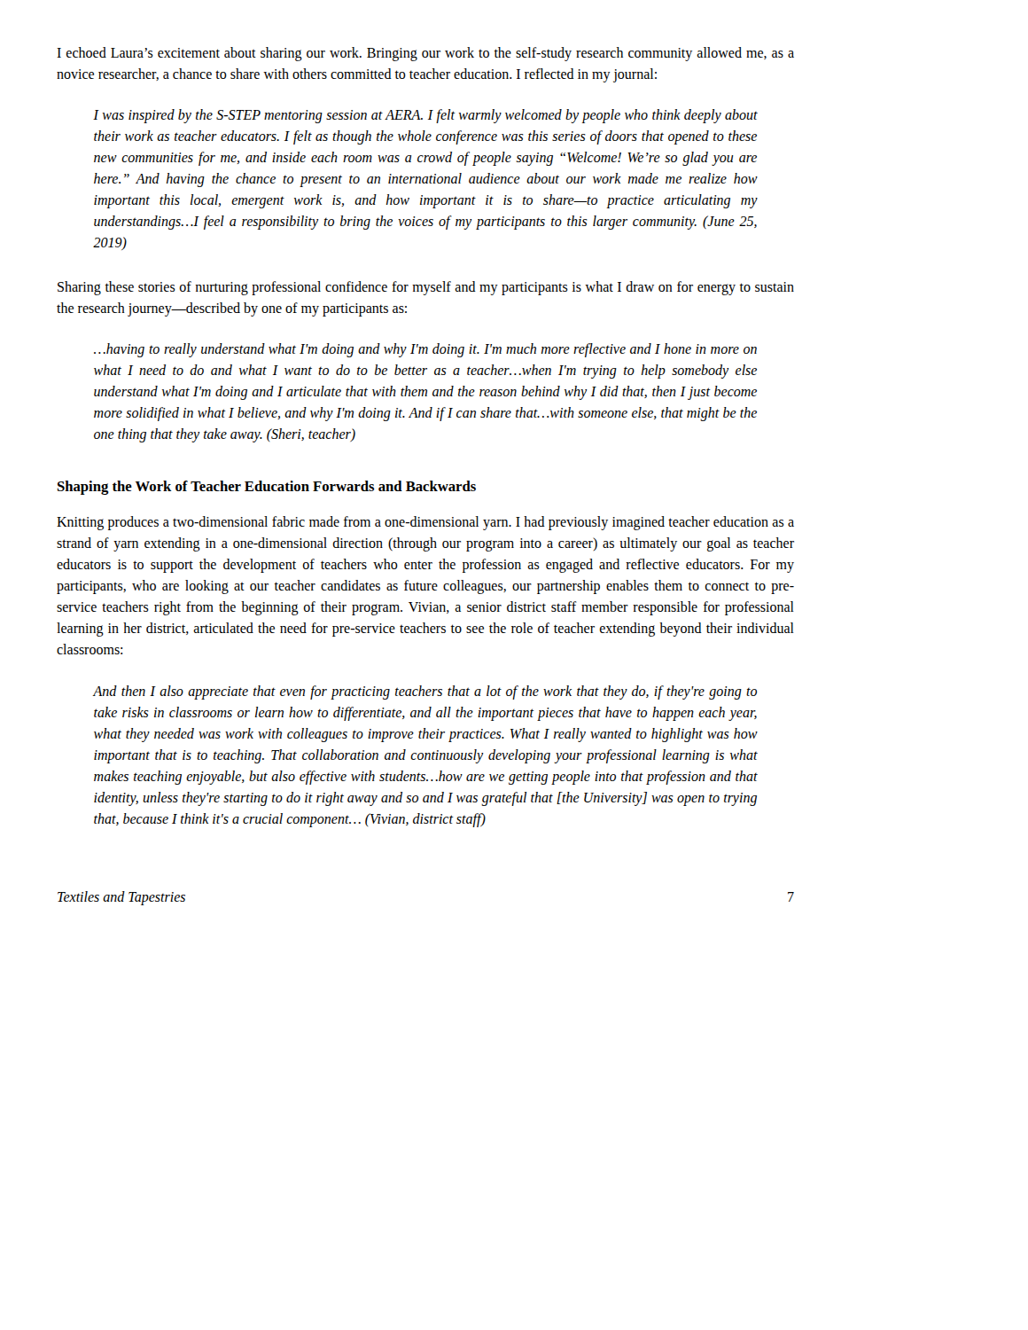I echoed Laura’s excitement about sharing our work. Bringing our work to the self-study research community allowed me, as a novice researcher, a chance to share with others committed to teacher education. I reflected in my journal:
I was inspired by the S-STEP mentoring session at AERA. I felt warmly welcomed by people who think deeply about their work as teacher educators. I felt as though the whole conference was this series of doors that opened to these new communities for me, and inside each room was a crowd of people saying “Welcome! We’re so glad you are here.” And having the chance to present to an international audience about our work made me realize how important this local, emergent work is, and how important it is to share—to practice articulating my understandings…I feel a responsibility to bring the voices of my participants to this larger community. (June 25, 2019)
Sharing these stories of nurturing professional confidence for myself and my participants is what I draw on for energy to sustain the research journey—described by one of my participants as:
…having to really understand what I'm doing and why I'm doing it. I'm much more reflective and I hone in more on what I need to do and what I want to do to be better as a teacher…when I'm trying to help somebody else understand what I'm doing and I articulate that with them and the reason behind why I did that, then I just become more solidified in what I believe, and why I'm doing it. And if I can share that…with someone else, that might be the one thing that they take away. (Sheri, teacher)
Shaping the Work of Teacher Education Forwards and Backwards
Knitting produces a two-dimensional fabric made from a one-dimensional yarn. I had previously imagined teacher education as a strand of yarn extending in a one-dimensional direction (through our program into a career) as ultimately our goal as teacher educators is to support the development of teachers who enter the profession as engaged and reflective educators. For my participants, who are looking at our teacher candidates as future colleagues, our partnership enables them to connect to pre-service teachers right from the beginning of their program. Vivian, a senior district staff member responsible for professional learning in her district, articulated the need for pre-service teachers to see the role of teacher extending beyond their individual classrooms:
And then I also appreciate that even for practicing teachers that a lot of the work that they do, if they're going to take risks in classrooms or learn how to differentiate, and all the important pieces that have to happen each year, what they needed was work with colleagues to improve their practices. What I really wanted to highlight was how important that is to teaching. That collaboration and continuously developing your professional learning is what makes teaching enjoyable, but also effective with students…how are we getting people into that profession and that identity, unless they're starting to do it right away and so and I was grateful that [the University] was open to trying that, because I think it's a crucial component… (Vivian, district staff)
Textiles and Tapestries 7